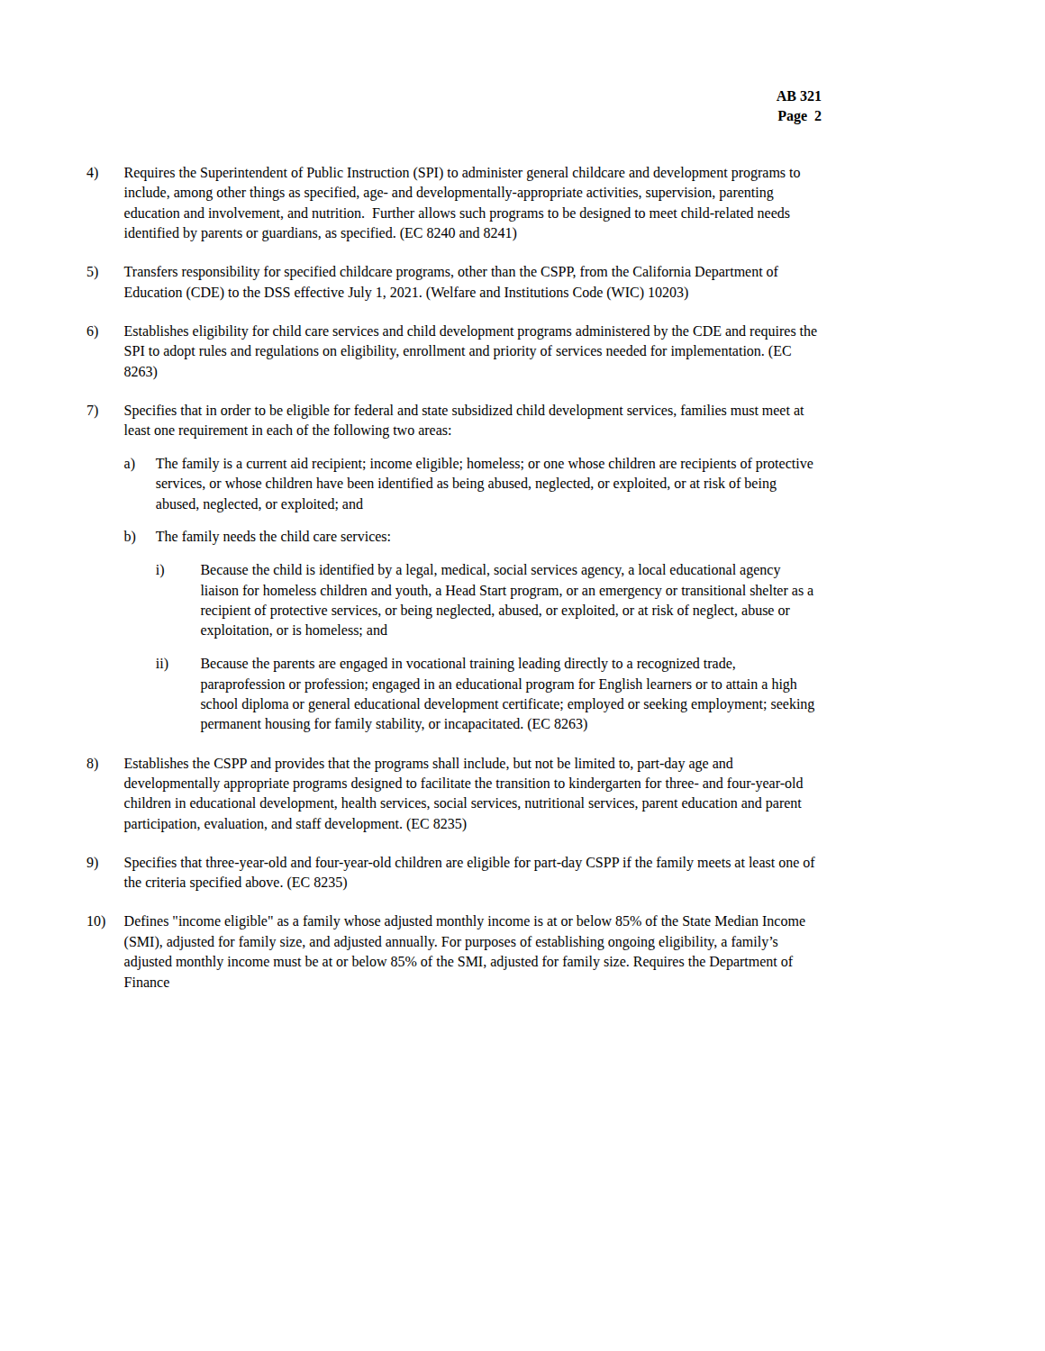AB 321 Page 2
4)
Requires the Superintendent of Public Instruction (SPI) to administer general childcare and development programs to include, among other things as specified, age- and developmentally-appropriate activities, supervision, parenting education and involvement, and nutrition. Further allows such programs to be designed to meet child-related needs identified by parents or guardians, as specified. (EC 8240 and 8241)
5)
Transfers responsibility for specified childcare programs, other than the CSPP, from the California Department of Education (CDE) to the DSS effective July 1, 2021. (Welfare and Institutions Code (WIC) 10203)
6)
Establishes eligibility for child care services and child development programs administered by the CDE and requires the SPI to adopt rules and regulations on eligibility, enrollment and priority of services needed for implementation. (EC 8263)
7)
Specifies that in order to be eligible for federal and state subsidized child development services, families must meet at least one requirement in each of the following two areas:
a)
The family is a current aid recipient; income eligible; homeless; or one whose children are recipients of protective services, or whose children have been identified as being abused, neglected, or exploited, or at risk of being abused, neglected, or exploited; and
b)
The family needs the child care services:
i)
Because the child is identified by a legal, medical, social services agency, a local educational agency liaison for homeless children and youth, a Head Start program, or an emergency or transitional shelter as a recipient of protective services, or being neglected, abused, or exploited, or at risk of neglect, abuse or exploitation, or is homeless; and
ii)
Because the parents are engaged in vocational training leading directly to a recognized trade, paraprofession or profession; engaged in an educational program for English learners or to attain a high school diploma or general educational development certificate; employed or seeking employment; seeking permanent housing for family stability, or incapacitated. (EC 8263)
8)
Establishes the CSPP and provides that the programs shall include, but not be limited to, part-day age and developmentally appropriate programs designed to facilitate the transition to kindergarten for three- and four-year-old children in educational development, health services, social services, nutritional services, parent education and parent participation, evaluation, and staff development. (EC 8235)
9)
Specifies that three-year-old and four-year-old children are eligible for part-day CSPP if the family meets at least one of the criteria specified above. (EC 8235)
10)
Defines "income eligible" as a family whose adjusted monthly income is at or below 85% of the State Median Income (SMI), adjusted for family size, and adjusted annually. For purposes of establishing ongoing eligibility, a family’s adjusted monthly income must be at or below 85% of the SMI, adjusted for family size. Requires the Department of Finance